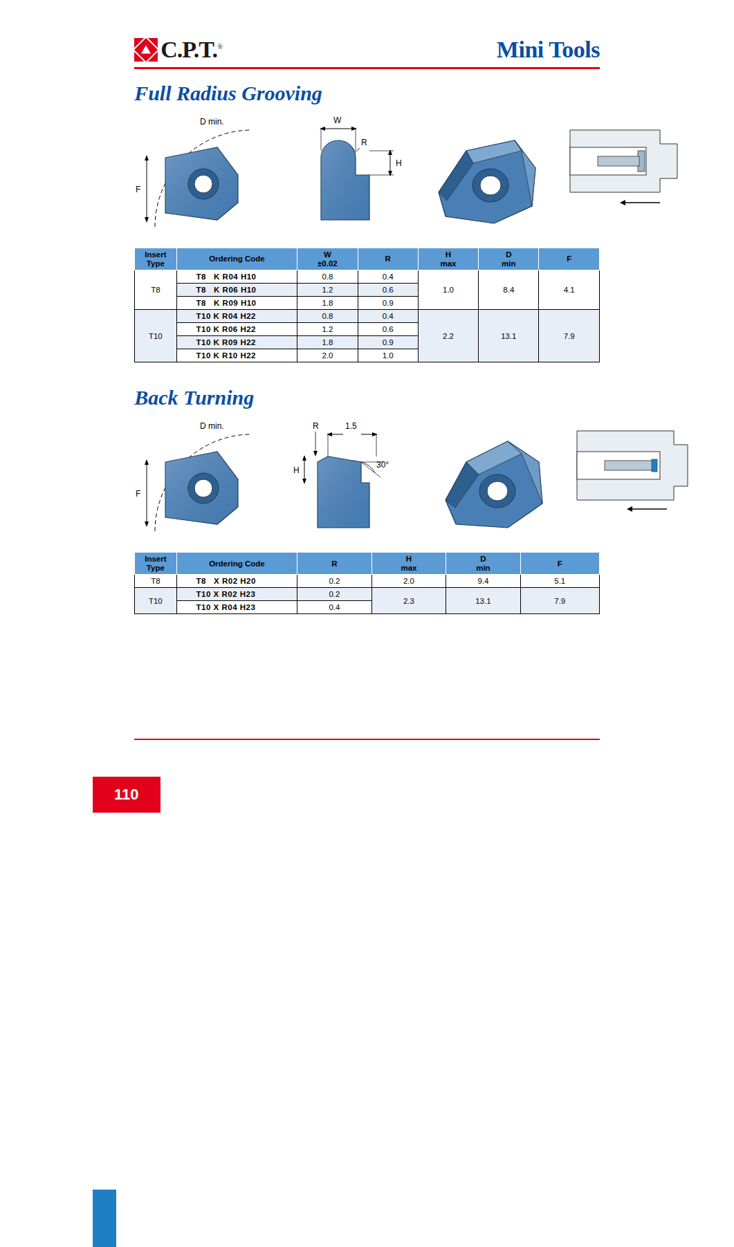C.P.T.®
Mini Tools
Full Radius Grooving
D min. F
W R H
| Insert Type | Ordering Code | W ±0.02 | R | H max | D min | F |
| --- | --- | --- | --- | --- | --- | --- |
| T8 | T8 K R04 H10 | 0.8 | 0.4 | 1.0 | 8.4 | 4.1 |
| T8 K R06 H10 | 1.2 | 0.6 |
| T8 K R09 H10 | 1.8 | 0.9 |
| T10 | T10 K R04 H22 | 0.8 | 0.4 | 2.2 | 13.1 | 7.9 |
| T10 K R06 H22 | 1.2 | 0.6 |
| T10 K R09 H22 | 1.8 | 0.9 |
| T10 K R10 H22 | 2.0 | 1.0 |
Back Turning
D min. F
R 1.5 H 30°
| Insert Type | Ordering Code | R | H max | D min | F |
| --- | --- | --- | --- | --- | --- |
| T8 | T8 X R02 H20 | 0.2 | 2.0 | 9.4 | 5.1 |
| T10 | T10 X R02 H23 | 0.2 | 2.3 | 13.1 | 7.9 |
| T10 X R04 H23 | 0.4 |
110